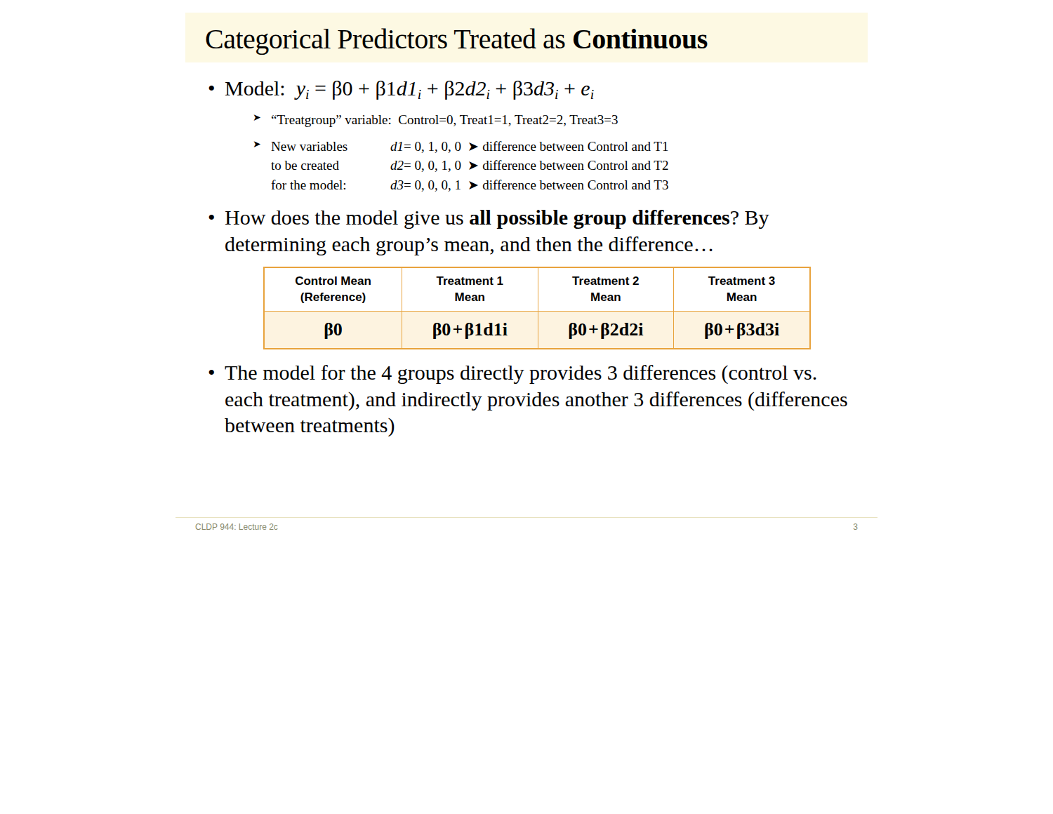Categorical Predictors Treated as Continuous
Model: yi = β0 + β1 d1i + β2 d2i + β3 d3i + ei
“Treatgroup” variable: Control=0, Treat1=1, Treat2=2, Treat3=3
New variables
to be created
for the model:
d1= 0, 1, 0, 0 ➤ difference between Control and T1
d2= 0, 0, 1, 0 ➤ difference between Control and T2
d3= 0, 0, 0, 1 ➤ difference between Control and T3
How does the model give us all possible group differences? By determining each group’s mean, and then the difference…
| Control Mean (Reference) | Treatment 1 Mean | Treatment 2 Mean | Treatment 3 Mean |
| --- | --- | --- | --- |
| β 0 | β 0 + β 1 d1 i | β 0 + β 2 d2 i | β 0 + β 3 d3 i |
The model for the 4 groups directly provides 3 differences (control vs. each treatment), and indirectly provides another 3 differences (differences between treatments)
CLDP 944: Lecture 2c 3